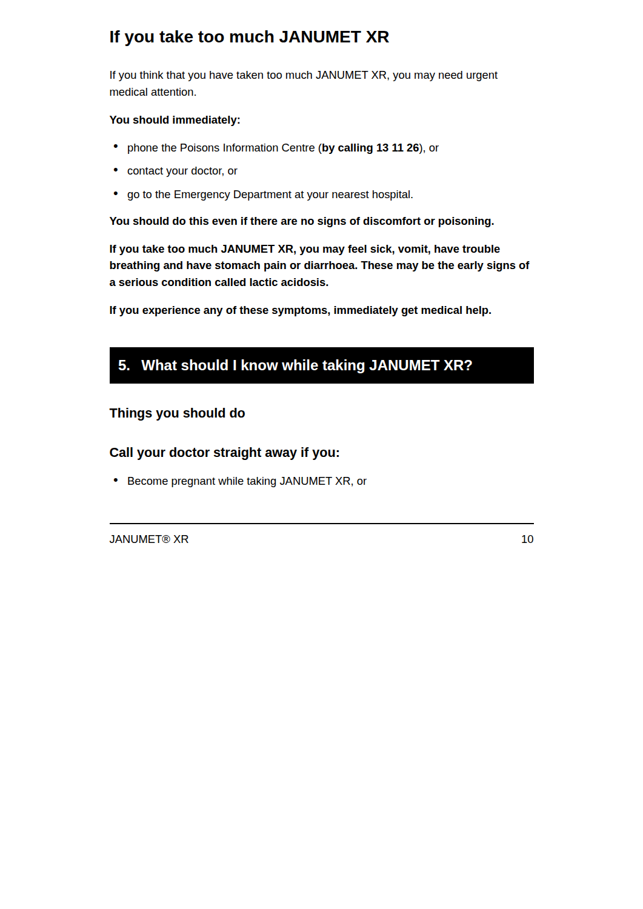If you take too much JANUMET XR
If you think that you have taken too much JANUMET XR, you may need urgent medical attention.
You should immediately:
phone the Poisons Information Centre (by calling 13 11 26), or
contact your doctor, or
go to the Emergency Department at your nearest hospital.
You should do this even if there are no signs of discomfort or poisoning.
If you take too much JANUMET XR, you may feel sick, vomit, have trouble breathing and have stomach pain or diarrhoea. These may be the early signs of a serious condition called lactic acidosis.
If you experience any of these symptoms, immediately get medical help.
5. What should I know while taking JANUMET XR?
Things you should do
Call your doctor straight away if you:
Become pregnant while taking JANUMET XR, or
JANUMET® XR 10